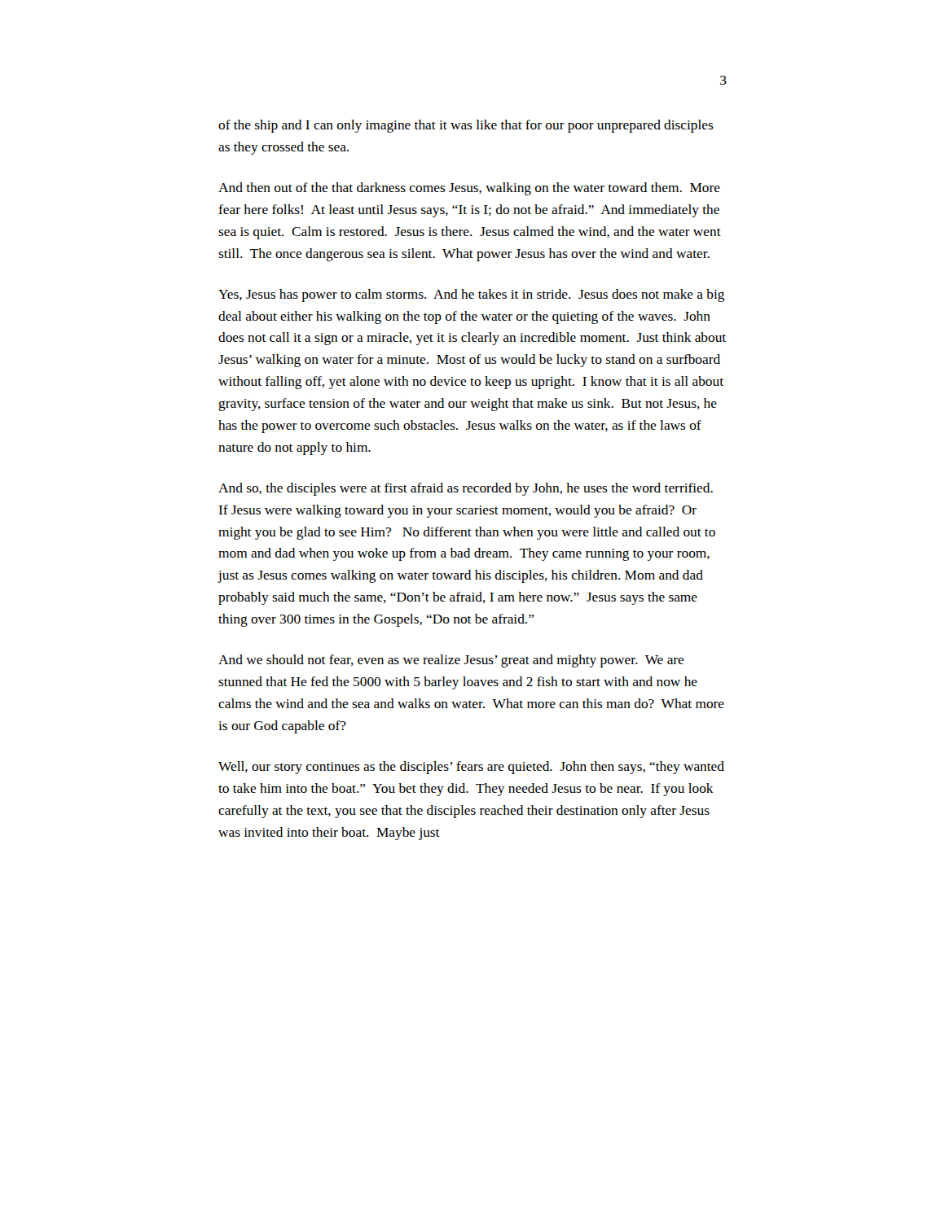3
of the ship and I can only imagine that it was like that for our poor unprepared disciples as they crossed the sea.
And then out of the that darkness comes Jesus, walking on the water toward them. More fear here folks! At least until Jesus says, “It is I; do not be afraid.” And immediately the sea is quiet. Calm is restored. Jesus is there. Jesus calmed the wind, and the water went still. The once dangerous sea is silent. What power Jesus has over the wind and water.
Yes, Jesus has power to calm storms. And he takes it in stride. Jesus does not make a big deal about either his walking on the top of the water or the quieting of the waves. John does not call it a sign or a miracle, yet it is clearly an incredible moment. Just think about Jesus’ walking on water for a minute. Most of us would be lucky to stand on a surfboard without falling off, yet alone with no device to keep us upright. I know that it is all about gravity, surface tension of the water and our weight that make us sink. But not Jesus, he has the power to overcome such obstacles. Jesus walks on the water, as if the laws of nature do not apply to him.
And so, the disciples were at first afraid as recorded by John, he uses the word terrified. If Jesus were walking toward you in your scariest moment, would you be afraid? Or might you be glad to see Him? No different than when you were little and called out to mom and dad when you woke up from a bad dream. They came running to your room, just as Jesus comes walking on water toward his disciples, his children. Mom and dad probably said much the same, “Don’t be afraid, I am here now.” Jesus says the same thing over 300 times in the Gospels, “Do not be afraid.”
And we should not fear, even as we realize Jesus’ great and mighty power. We are stunned that He fed the 5000 with 5 barley loaves and 2 fish to start with and now he calms the wind and the sea and walks on water. What more can this man do? What more is our God capable of?
Well, our story continues as the disciples’ fears are quieted. John then says, “they wanted to take him into the boat.” You bet they did. They needed Jesus to be near. If you look carefully at the text, you see that the disciples reached their destination only after Jesus was invited into their boat. Maybe just